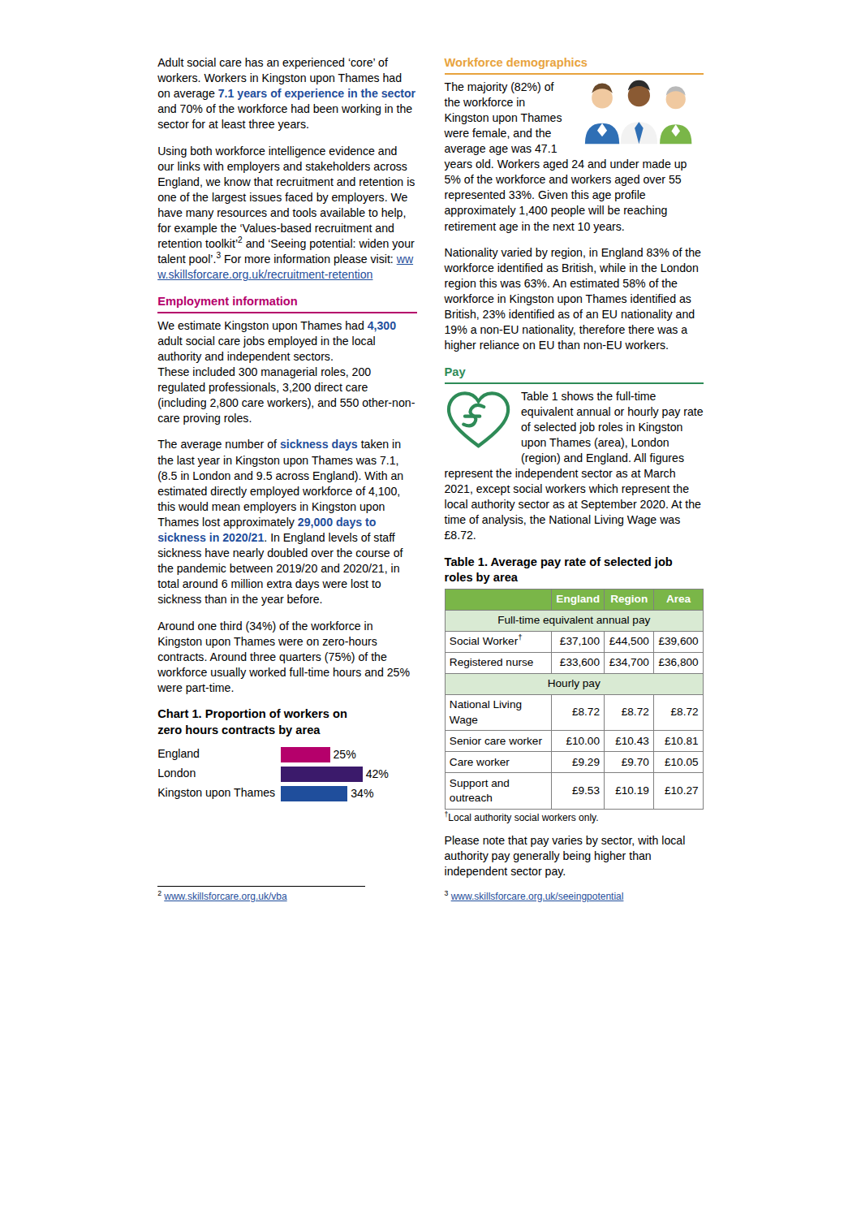Adult social care has an experienced ‘core’ of workers. Workers in Kingston upon Thames had on average 7.1 years of experience in the sector and 70% of the workforce had been working in the sector for at least three years.
Using both workforce intelligence evidence and our links with employers and stakeholders across England, we know that recruitment and retention is one of the largest issues faced by employers. We have many resources and tools available to help, for example the ‘Values-based recruitment and retention toolkit’2 and ‘Seeing potential: widen your talent pool’.3 For more information please visit: www.skillsforcare.org.uk/recruitment-retention
Employment information
We estimate Kingston upon Thames had 4,300
adult social care jobs employed in the local authority and independent sectors.
These included 300 managerial roles, 200 regulated professionals, 3,200 direct care (including 2,800 care workers), and 550 other-non-care proving roles.
The average number of sickness days taken in the last year in Kingston upon Thames was 7.1, (8.5 in London and 9.5 across England). With an estimated directly employed workforce of 4,100, this would mean employers in Kingston upon Thames lost approximately 29,000 days to sickness in 2020/21. In England levels of staff sickness have nearly doubled over the course of the pandemic between 2019/20 and 2020/21, in total around 6 million extra days were lost to sickness than in the year before.
Around one third (34%) of the workforce in Kingston upon Thames were on zero-hours contracts. Around three quarters (75%) of the workforce usually worked full-time hours and 25% were part-time.
Chart 1. Proportion of workers on
zero hours contracts by area
England
25%
London
42%
Kingston upon Thames
34%
Workforce demographics
The majority (82%) of the workforce in Kingston upon Thames were female, and the average age was 47.1 years old. Workers aged 24 and under made up 5% of the workforce and workers aged over 55 represented 33%. Given this age profile approximately 1,400 people will be reaching retirement age in the next 10 years.
Nationality varied by region, in England 83% of the workforce identified as British, while in the London region this was 63%. An estimated 58% of the workforce in Kingston upon Thames identified as British, 23% identified as of an EU nationality and 19% a non-EU nationality, therefore there was a higher reliance on EU than non-EU workers.
Pay
Table 1 shows the full-time equivalent annual or hourly pay rate of selected job roles in Kingston upon Thames (area), London (region) and England. All figures represent the independent sector as at March 2021, except social workers which represent the local authority sector as at September 2020. At the time of analysis, the National Living Wage was £8.72.
Table 1. Average pay rate of selected job roles by area
| | England | Region | Area |
| --- | --- | --- | --- |
| Full-time equivalent annual pay |
| Social Worker † | £37,100 | £44,500 | £39,600 |
| Registered nurse | £33,600 | £34,700 | £36,800 |
| Hourly pay |
| National Living Wage | £8.72 | £8.72 | £8.72 |
| Senior care worker | £10.00 | £10.43 | £10.81 |
| Care worker | £9.29 | £9.70 | £10.05 |
| Support and outreach | £9.53 | £10.19 | £10.27 |
†Local authority social workers only.
Please note that pay varies by sector, with local authority pay generally being higher than independent sector pay.
2 www.skillsforcare.org.uk/vba
3 www.skillsforcare.org.uk/seeingpotential